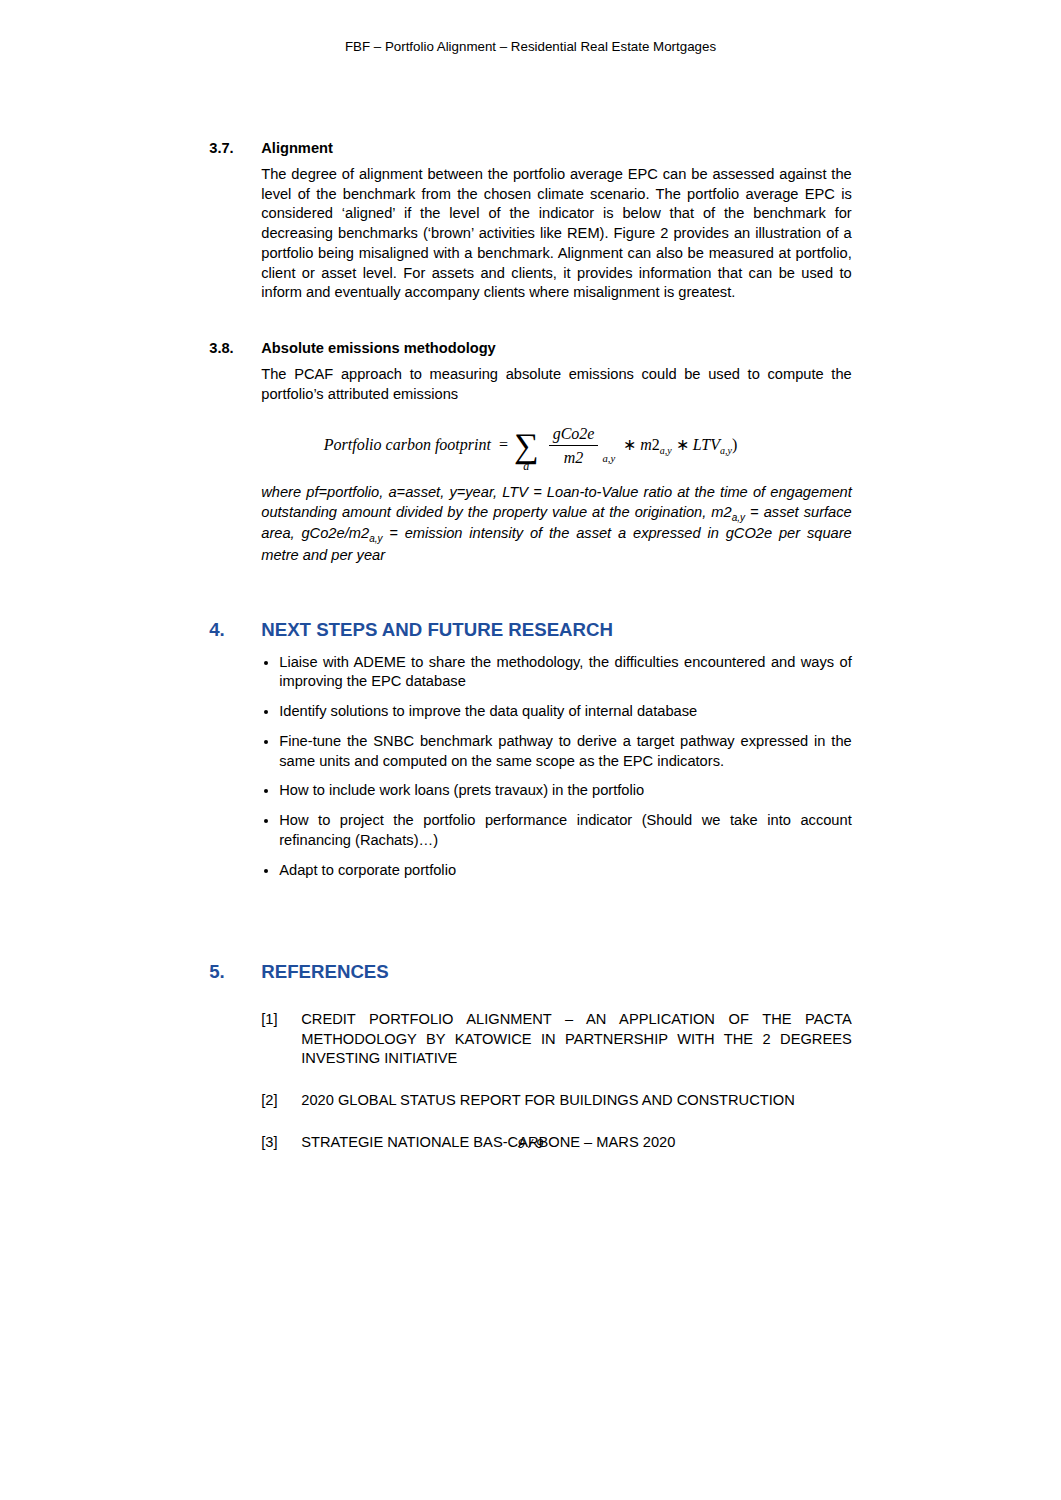FBF – Portfolio Alignment – Residential Real Estate Mortgages
3.7. Alignment
The degree of alignment between the portfolio average EPC can be assessed against the level of the benchmark from the chosen climate scenario. The portfolio average EPC is considered ‘aligned’ if the level of the indicator is below that of the benchmark for decreasing benchmarks (‘brown’ activities like REM). Figure 2 provides an illustration of a portfolio being misaligned with a benchmark. Alignment can also be measured at portfolio, client or asset level. For assets and clients, it provides information that can be used to inform and eventually accompany clients where misalignment is greatest.
3.8. Absolute emissions methodology
The PCAF approach to measuring absolute emissions could be used to compute the portfolio’s attributed emissions
Portfolio carbon footprint = ∑a gCo2e m2 a,y ∗ m2a,y ∗ LTVa,y)
where pf=portfolio, a=asset, y=year, LTV = Loan-to-Value ratio at the time of engagement outstanding amount divided by the property value at the origination, m2a,y = asset surface area, gCo2e/m2a,y = emission intensity of the asset a expressed in gCO2e per square metre and per year
4. NEXT STEPS AND FUTURE RESEARCH
Liaise with ADEME to share the methodology, the difficulties encountered and ways of improving the EPC database
Identify solutions to improve the data quality of internal database
Fine-tune the SNBC benchmark pathway to derive a target pathway expressed in the same units and computed on the same scope as the EPC indicators.
How to include work loans (prets travaux) in the portfolio
How to project the portfolio performance indicator (Should we take into account refinancing (Rachats)…)
Adapt to corporate portfolio
5. REFERENCES
[1]
CREDIT PORTFOLIO ALIGNMENT – AN APPLICATION OF THE PACTA METHODOLOGY BY KATOWICE IN PARTNERSHIP WITH THE 2 DEGREES INVESTING INITIATIVE
[2]
2020 GLOBAL STATUS REPORT FOR BUILDINGS AND CONSTRUCTION
[3]
STRATEGIE NATIONALE BAS-CARBONE – MARS 2020
9 / 9